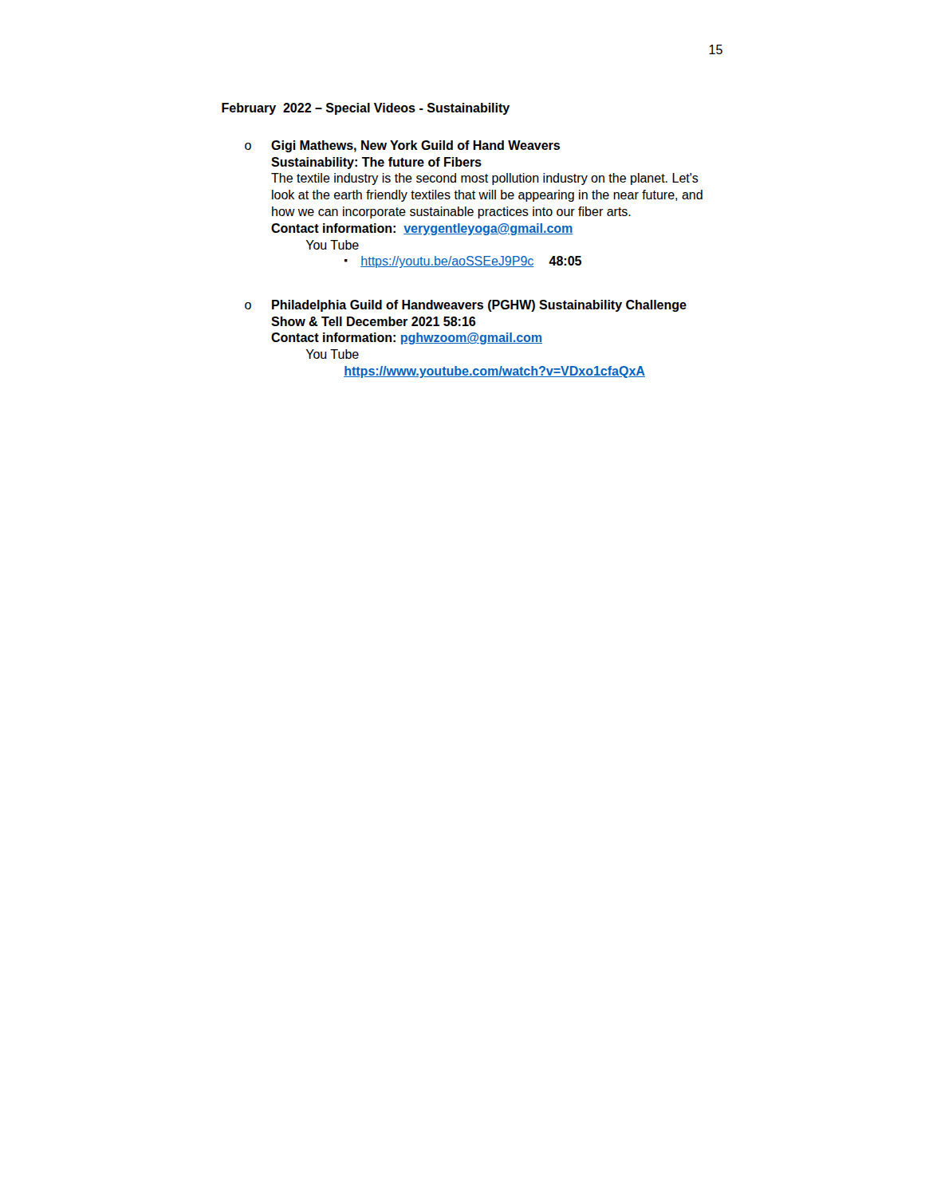15
February 2022 – Special Videos - Sustainability
Gigi Mathews, New York Guild of Hand Weavers
Sustainability: The future of Fibers
The textile industry is the second most pollution industry on the planet. Let's look at the earth friendly textiles that will be appearing in the near future, and how we can incorporate sustainable practices into our fiber arts.
Contact information: verygentleyoga@gmail.com
You Tube
https://youtu.be/aoSSEeJ9P9c 48:05
Philadelphia Guild of Handweavers (PGHW) Sustainability Challenge Show & Tell December 2021 58:16
Contact information: pghwzoom@gmail.com
You Tube
https://www.youtube.com/watch?v=VDxo1cfaQxA